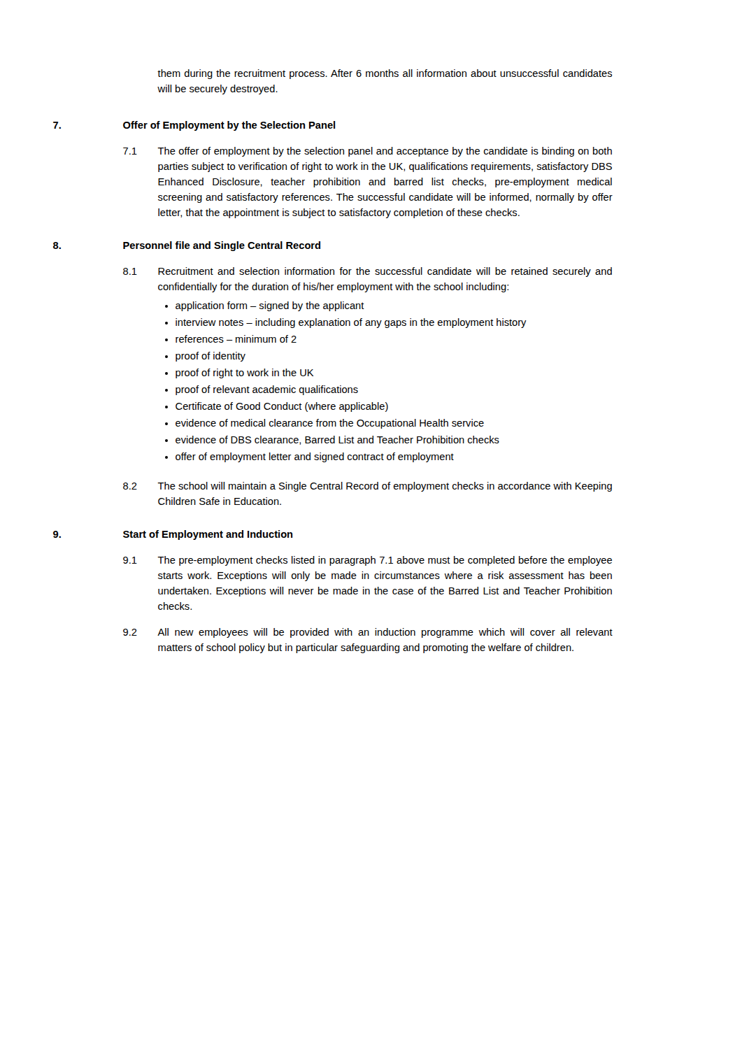them during the recruitment process. After 6 months all information about unsuccessful candidates will be securely destroyed.
7. Offer of Employment by the Selection Panel
7.1 The offer of employment by the selection panel and acceptance by the candidate is binding on both parties subject to verification of right to work in the UK, qualifications requirements, satisfactory DBS Enhanced Disclosure, teacher prohibition and barred list checks, pre-employment medical screening and satisfactory references. The successful candidate will be informed, normally by offer letter, that the appointment is subject to satisfactory completion of these checks.
8. Personnel file and Single Central Record
8.1 Recruitment and selection information for the successful candidate will be retained securely and confidentially for the duration of his/her employment with the school including:
application form – signed by the applicant
interview notes – including explanation of any gaps in the employment history
references – minimum of 2
proof of identity
proof of right to work in the UK
proof of relevant academic qualifications
Certificate of Good Conduct (where applicable)
evidence of medical clearance from the Occupational Health service
evidence of DBS clearance, Barred List and Teacher Prohibition checks
offer of employment letter and signed contract of employment
8.2 The school will maintain a Single Central Record of employment checks in accordance with Keeping Children Safe in Education.
9. Start of Employment and Induction
9.1 The pre-employment checks listed in paragraph 7.1 above must be completed before the employee starts work. Exceptions will only be made in circumstances where a risk assessment has been undertaken. Exceptions will never be made in the case of the Barred List and Teacher Prohibition checks.
9.2 All new employees will be provided with an induction programme which will cover all relevant matters of school policy but in particular safeguarding and promoting the welfare of children.